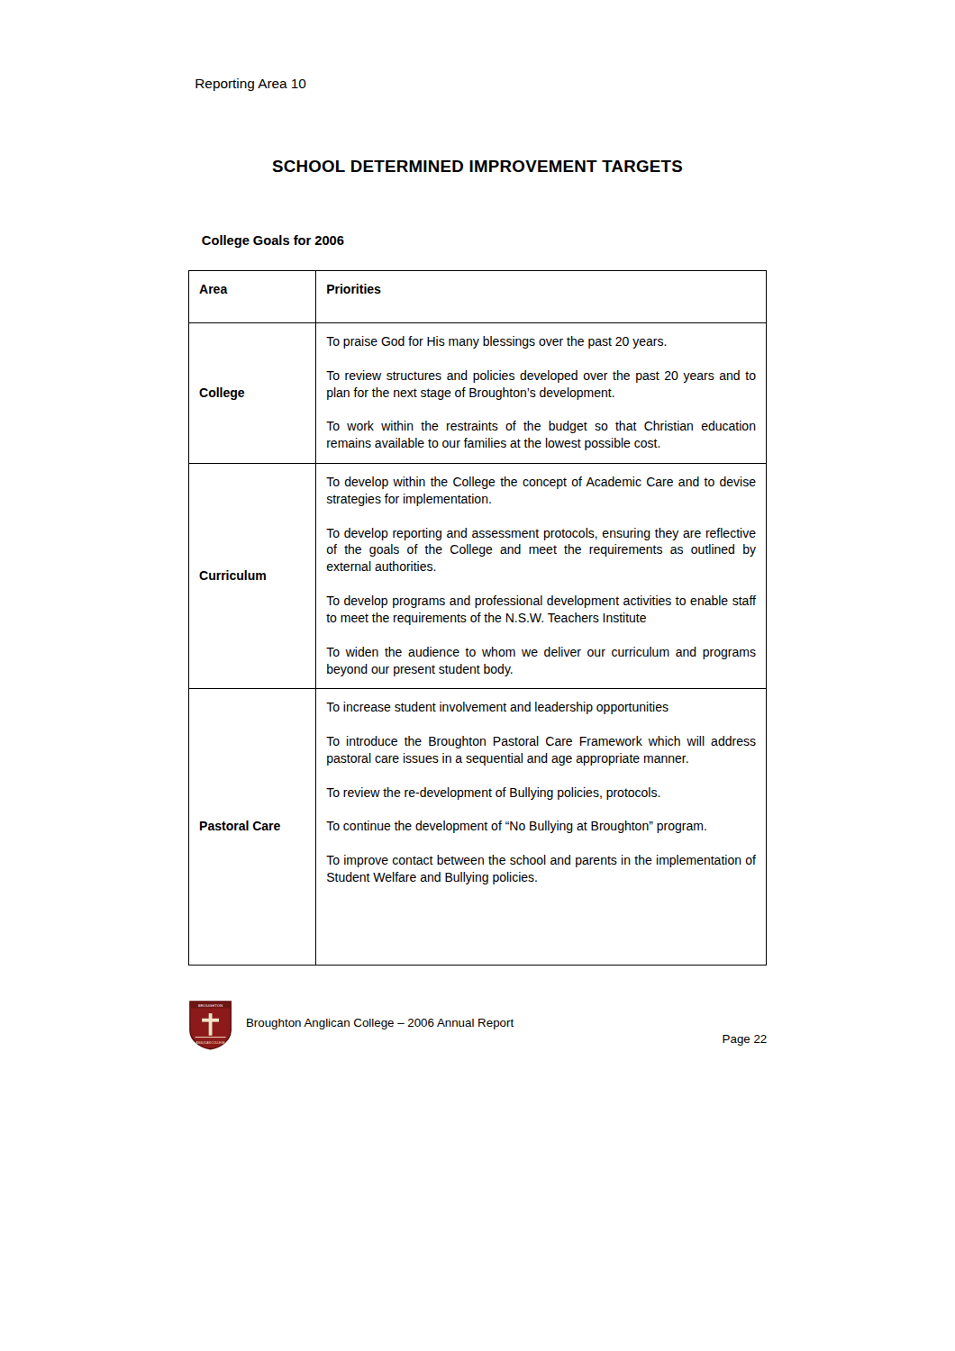Reporting Area 10
SCHOOL DETERMINED IMPROVEMENT TARGETS
College Goals for 2006
| Area | Priorities |
| --- | --- |
| College | To praise God for His many blessings over the past 20 years. To review structures and policies developed over the past 20 years and to plan for the next stage of Broughton’s development. To work within the restraints of the budget so that Christian education remains available to our families at the lowest possible cost. |
| Curriculum | To develop within the College the concept of Academic Care and to devise strategies for implementation. To develop reporting and assessment protocols, ensuring they are reflective of the goals of the College and meet the requirements as outlined by external authorities. To develop programs and professional development activities to enable staff to meet the requirements of the N.S.W. Teachers Institute To widen the audience to whom we deliver our curriculum and programs beyond our present student body. |
| Pastoral Care | To increase student involvement and leadership opportunities To introduce the Broughton Pastoral Care Framework which will address pastoral care issues in a sequential and age appropriate manner. To review the re-development of Bullying policies, protocols. To continue the development of “No Bullying at Broughton” program. To improve contact between the school and parents in the implementation of Student Welfare and Bullying policies. |
BROUGHTON ANGLICAN COLLEGE
Broughton Anglican College – 2006 Annual Report
Page 22